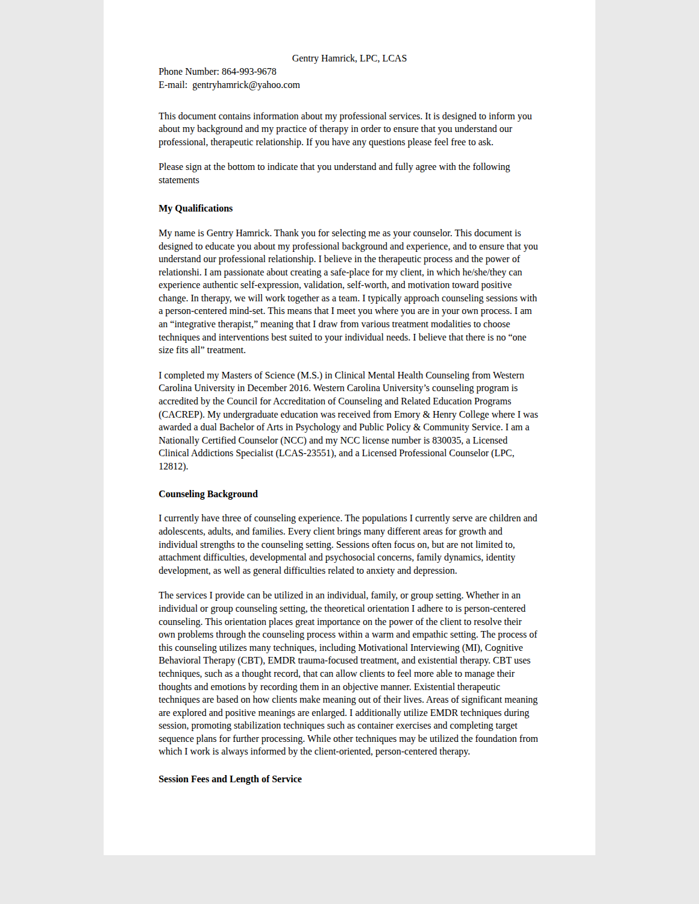Gentry Hamrick, LPC, LCAS
Phone Number: 864-993-9678
E-mail: gentryhamrick@yahoo.com
This document contains information about my professional services. It is designed to inform you about my background and my practice of therapy in order to ensure that you understand our professional, therapeutic relationship. If you have any questions please feel free to ask.
Please sign at the bottom to indicate that you understand and fully agree with the following statements
My Qualifications
My name is Gentry Hamrick. Thank you for selecting me as your counselor. This document is designed to educate you about my professional background and experience, and to ensure that you understand our professional relationship. I believe in the therapeutic process and the power of relationshi. I am passionate about creating a safe-place for my client, in which he/she/they can experience authentic self-expression, validation, self-worth, and motivation toward positive change. In therapy, we will work together as a team. I typically approach counseling sessions with a person-centered mind-set. This means that I meet you where you are in your own process. I am an “integrative therapist,” meaning that I draw from various treatment modalities to choose techniques and interventions best suited to your individual needs. I believe that there is no “one size fits all” treatment.
I completed my Masters of Science (M.S.) in Clinical Mental Health Counseling from Western Carolina University in December 2016. Western Carolina University’s counseling program is accredited by the Council for Accreditation of Counseling and Related Education Programs (CACREP). My undergraduate education was received from Emory & Henry College where I was awarded a dual Bachelor of Arts in Psychology and Public Policy & Community Service. I am a Nationally Certified Counselor (NCC) and my NCC license number is 830035, a Licensed Clinical Addictions Specialist (LCAS-23551), and a Licensed Professional Counselor (LPC, 12812).
Counseling Background
I currently have three of counseling experience. The populations I currently serve are children and adolescents, adults, and families. Every client brings many different areas for growth and individual strengths to the counseling setting. Sessions often focus on, but are not limited to, attachment difficulties, developmental and psychosocial concerns, family dynamics, identity development, as well as general difficulties related to anxiety and depression.
The services I provide can be utilized in an individual, family, or group setting. Whether in an individual or group counseling setting, the theoretical orientation I adhere to is person-centered counseling. This orientation places great importance on the power of the client to resolve their own problems through the counseling process within a warm and empathic setting. The process of this counseling utilizes many techniques, including Motivational Interviewing (MI), Cognitive Behavioral Therapy (CBT), EMDR trauma-focused treatment, and existential therapy. CBT uses techniques, such as a thought record, that can allow clients to feel more able to manage their thoughts and emotions by recording them in an objective manner. Existential therapeutic techniques are based on how clients make meaning out of their lives. Areas of significant meaning are explored and positive meanings are enlarged. I additionally utilize EMDR techniques during session, promoting stabilization techniques such as container exercises and completing target sequence plans for further processing. While other techniques may be utilized the foundation from which I work is always informed by the client-oriented, person-centered therapy.
Session Fees and Length of Service